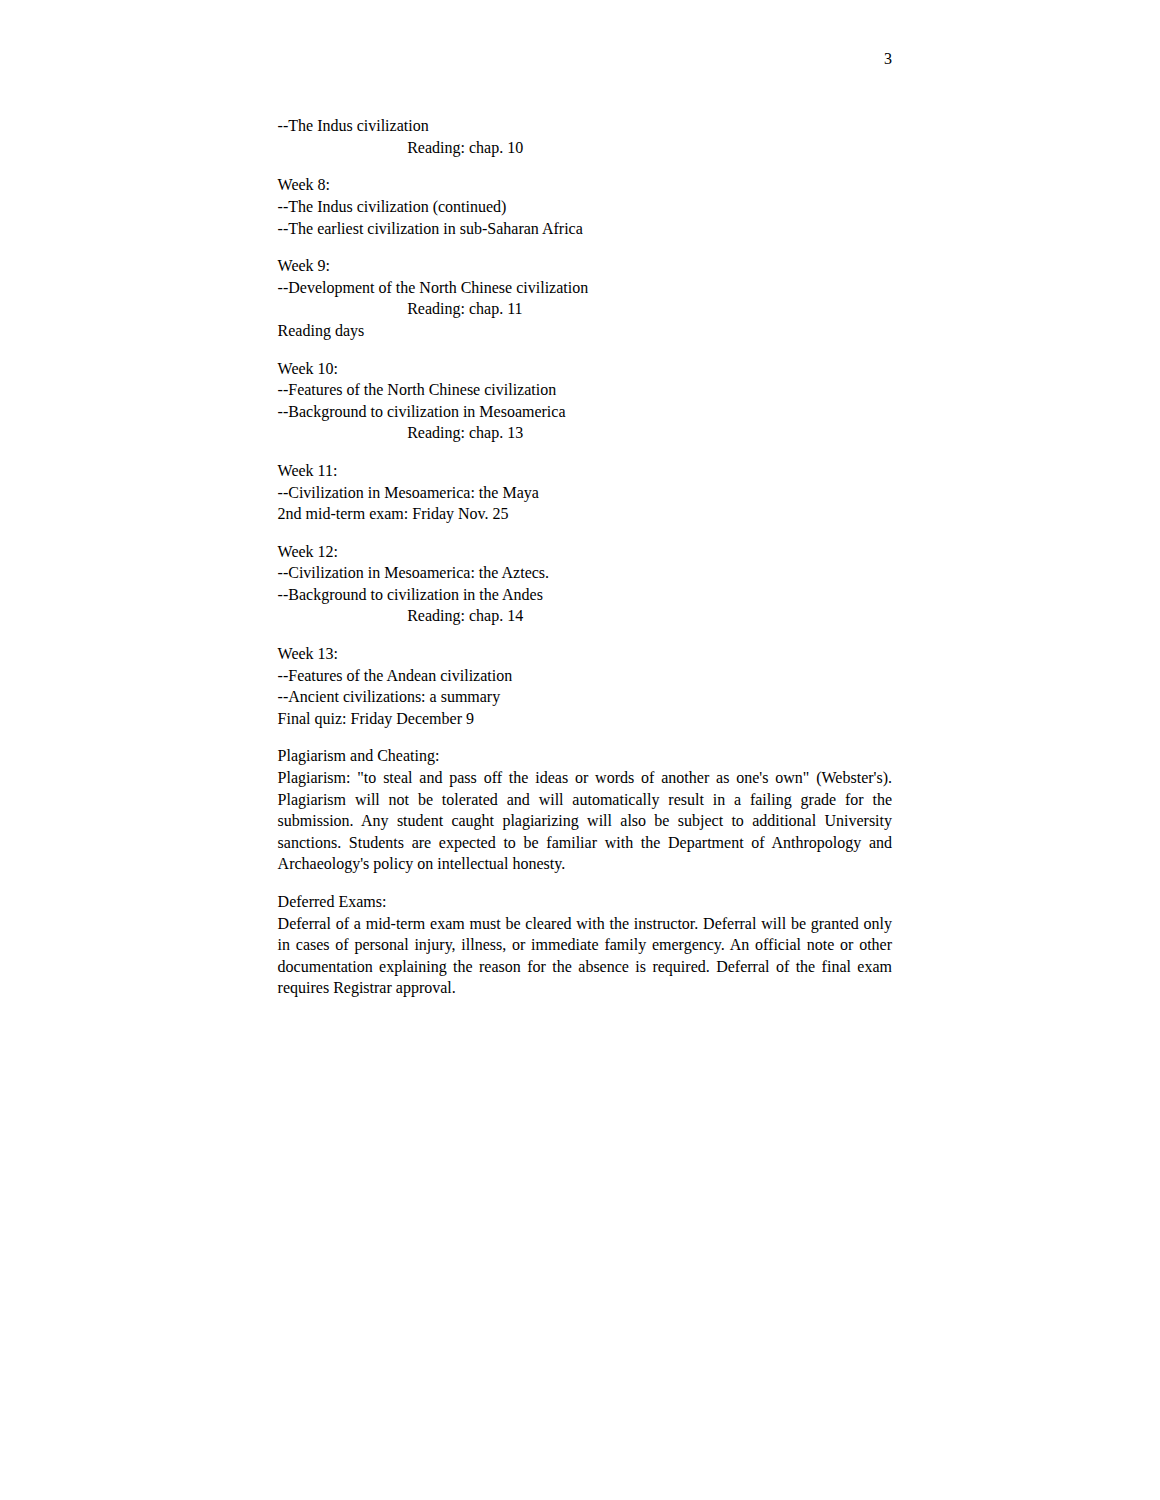3
--The Indus civilization
Reading: chap. 10
Week 8:
--The Indus civilization (continued)
--The earliest civilization in sub-Saharan Africa
Week 9:
--Development of the North Chinese civilization
Reading: chap. 11
Reading days
Week 10:
--Features of the North Chinese civilization
--Background to civilization in Mesoamerica
Reading: chap. 13
Week 11:
--Civilization in Mesoamerica: the Maya
2nd mid-term exam: Friday Nov. 25
Week 12:
--Civilization in Mesoamerica: the Aztecs.
--Background to civilization in the Andes
Reading: chap. 14
Week 13:
--Features of the Andean civilization
--Ancient civilizations: a summary
Final quiz: Friday December 9
Plagiarism and Cheating:
Plagiarism: "to steal and pass off the ideas or words of another as one's own" (Webster's). Plagiarism will not be tolerated and will automatically result in a failing grade for the submission. Any student caught plagiarizing will also be subject to additional University sanctions. Students are expected to be familiar with the Department of Anthropology and Archaeology's policy on intellectual honesty.
Deferred Exams:
Deferral of a mid-term exam must be cleared with the instructor. Deferral will be granted only in cases of personal injury, illness, or immediate family emergency. An official note or other documentation explaining the reason for the absence is required. Deferral of the final exam requires Registrar approval.